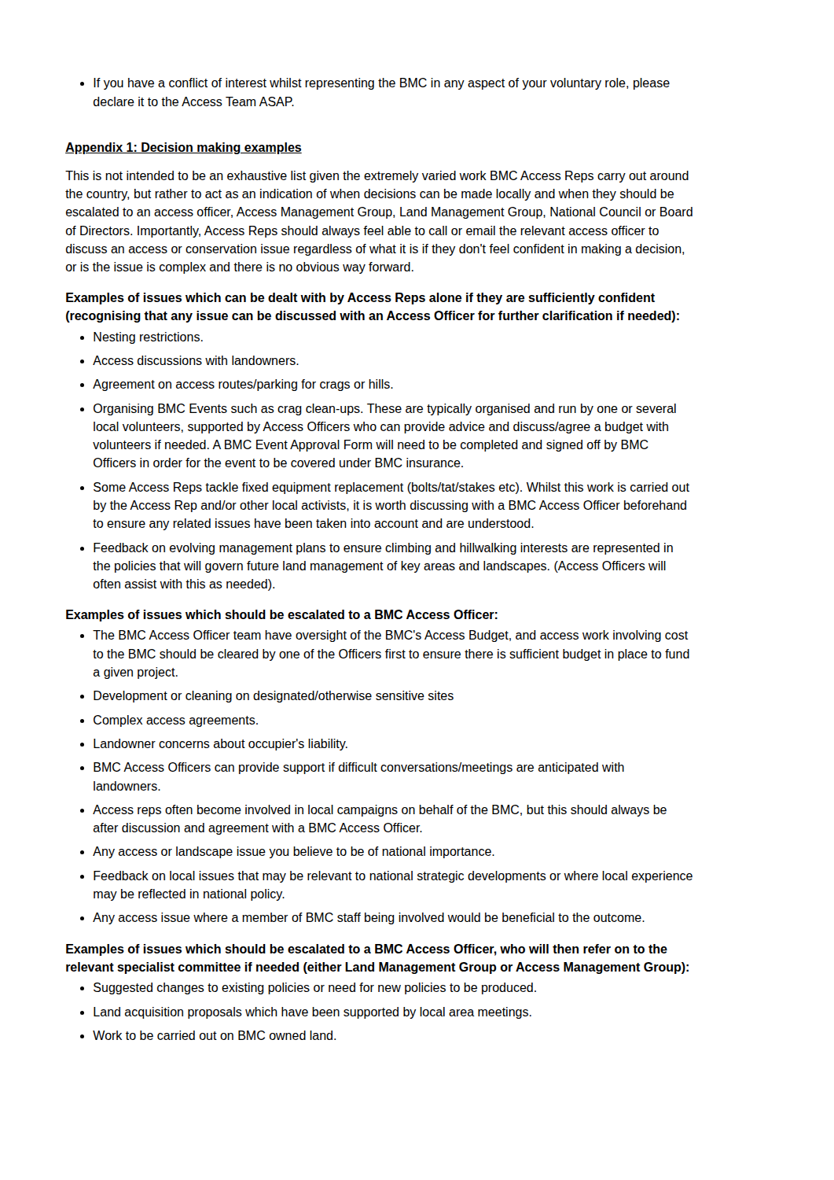If you have a conflict of interest whilst representing the BMC in any aspect of your voluntary role, please declare it to the Access Team ASAP.
Appendix 1: Decision making examples
This is not intended to be an exhaustive list given the extremely varied work BMC Access Reps carry out around the country, but rather to act as an indication of when decisions can be made locally and when they should be escalated to an access officer, Access Management Group, Land Management Group, National Council or Board of Directors. Importantly, Access Reps should always feel able to call or email the relevant access officer to discuss an access or conservation issue regardless of what it is if they don't feel confident in making a decision, or is the issue is complex and there is no obvious way forward.
Examples of issues which can be dealt with by Access Reps alone if they are sufficiently confident (recognising that any issue can be discussed with an Access Officer for further clarification if needed):
Nesting restrictions.
Access discussions with landowners.
Agreement on access routes/parking for crags or hills.
Organising BMC Events such as crag clean-ups. These are typically organised and run by one or several local volunteers, supported by Access Officers who can provide advice and discuss/agree a budget with volunteers if needed. A BMC Event Approval Form will need to be completed and signed off by BMC Officers in order for the event to be covered under BMC insurance.
Some Access Reps tackle fixed equipment replacement (bolts/tat/stakes etc). Whilst this work is carried out by the Access Rep and/or other local activists, it is worth discussing with a BMC Access Officer beforehand to ensure any related issues have been taken into account and are understood.
Feedback on evolving management plans to ensure climbing and hillwalking interests are represented in the policies that will govern future land management of key areas and landscapes. (Access Officers will often assist with this as needed).
Examples of issues which should be escalated to a BMC Access Officer:
The BMC Access Officer team have oversight of the BMC's Access Budget, and access work involving cost to the BMC should be cleared by one of the Officers first to ensure there is sufficient budget in place to fund a given project.
Development or cleaning on designated/otherwise sensitive sites
Complex access agreements.
Landowner concerns about occupier's liability.
BMC Access Officers can provide support if difficult conversations/meetings are anticipated with landowners.
Access reps often become involved in local campaigns on behalf of the BMC, but this should always be after discussion and agreement with a BMC Access Officer.
Any access or landscape issue you believe to be of national importance.
Feedback on local issues that may be relevant to national strategic developments or where local experience may be reflected in national policy.
Any access issue where a member of BMC staff being involved would be beneficial to the outcome.
Examples of issues which should be escalated to a BMC Access Officer, who will then refer on to the relevant specialist committee if needed (either Land Management Group or Access Management Group):
Suggested changes to existing policies or need for new policies to be produced.
Land acquisition proposals which have been supported by local area meetings.
Work to be carried out on BMC owned land.